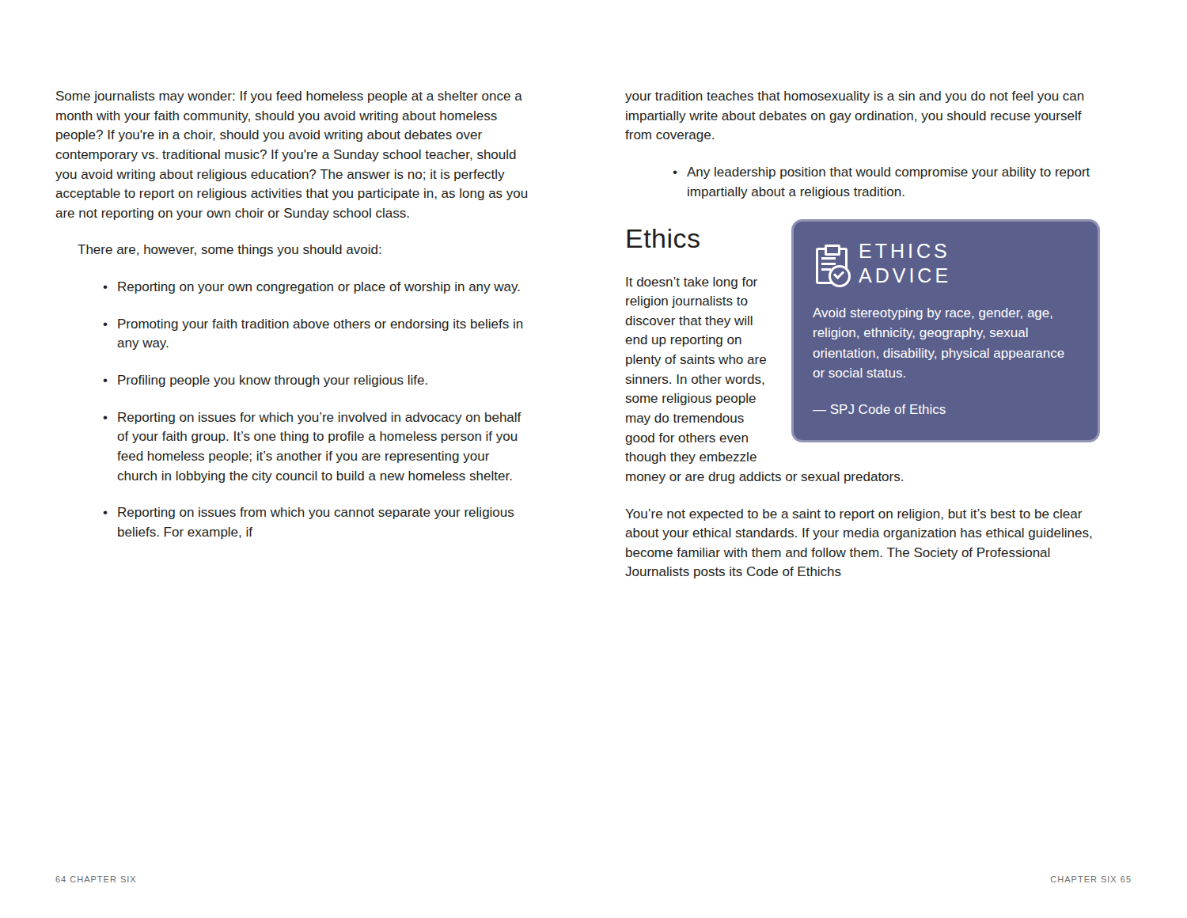Some journalists may wonder: If you feed homeless people at a shelter once a month with your faith community, should you avoid writing about homeless people? If you're in a choir, should you avoid writing about debates over contemporary vs. traditional music? If you're a Sunday school teacher, should you avoid writing about religious education? The answer is no; it is perfectly acceptable to report on religious activities that you participate in, as long as you are not reporting on your own choir or Sunday school class.
There are, however, some things you should avoid:
Reporting on your own congregation or place of worship in any way.
Promoting your faith tradition above others or endorsing its beliefs in any way.
Profiling people you know through your religious life.
Reporting on issues for which you’re involved in advocacy on behalf of your faith group. It’s one thing to profile a homeless person if you feed homeless people; it’s another if you are representing your church in lobbying the city council to build a new homeless shelter.
Reporting on issues from which you cannot separate your religious beliefs. For example, if
your tradition teaches that homosexuality is a sin and you do not feel you can impartially write about debates on gay ordination, you should recuse yourself from coverage.
Any leadership position that would compromise your ability to report impartially about a religious tradition.
ETHICS
ADVICE
Avoid stereotyping by race, gender, age, religion, ethnicity, geography, sexual orientation, disability, physical appearance or social status.
— SPJ Code of Ethics
Ethics
It doesn’t take long for religion journalists to discover that they will end up reporting on plenty of saints who are sinners. In other words, some religious people may do tremendous good for others even though they embezzle money or are drug addicts or sexual predators.
You’re not expected to be a saint to report on religion, but it’s best to be clear about your ethical standards. If your media organization has ethical guidelines, become familiar with them and follow them. The Society of Professional Journalists posts its Code of Ethichs
64 CHAPTER SIX
CHAPTER SIX 65